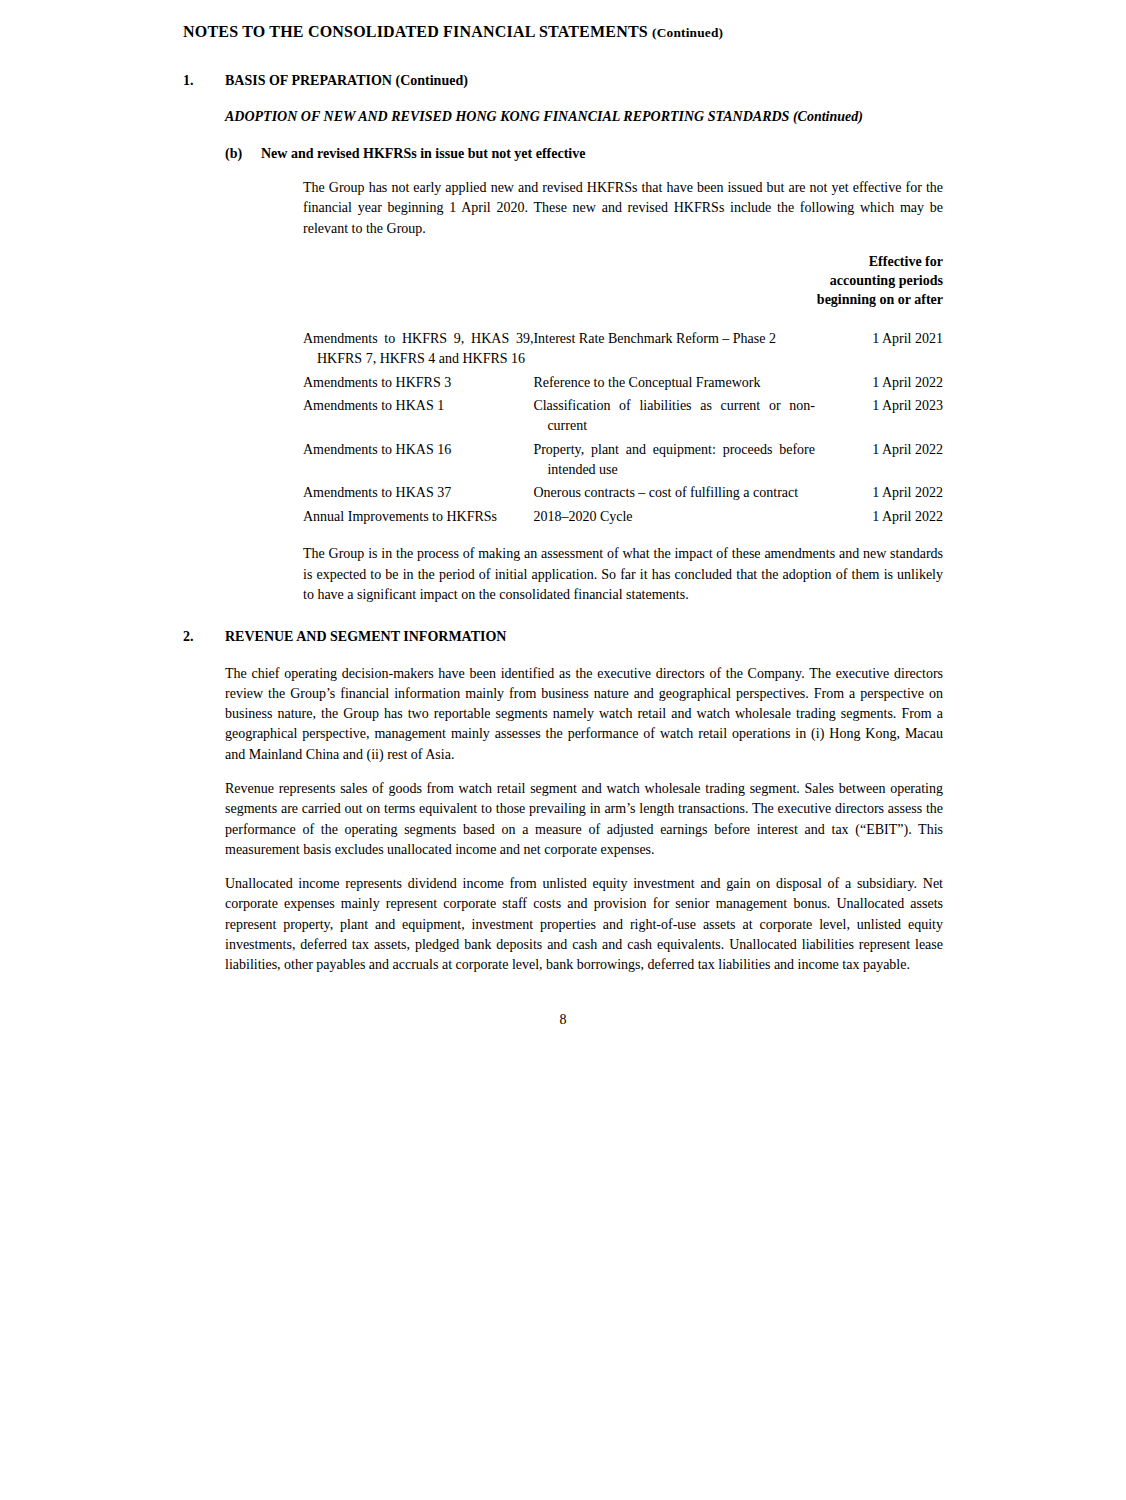NOTES TO THE CONSOLIDATED FINANCIAL STATEMENTS (Continued)
1. BASIS OF PREPARATION (Continued)
ADOPTION OF NEW AND REVISED HONG KONG FINANCIAL REPORTING STANDARDS (Continued)
(b) New and revised HKFRSs in issue but not yet effective
The Group has not early applied new and revised HKFRSs that have been issued but are not yet effective for the financial year beginning 1 April 2020. These new and revised HKFRSs include the following which may be relevant to the Group.
Effective for
accounting periods
beginning on or after
| Amendments to HKFRS 9, HKAS 39, HKFRS 7, HKFRS 4 and HKFRS 16 | Interest Rate Benchmark Reform – Phase 2 | 1 April 2021 |
| Amendments to HKFRS 3 | Reference to the Conceptual Framework | 1 April 2022 |
| Amendments to HKAS 1 | Classification of liabilities as current or non-current | 1 April 2023 |
| Amendments to HKAS 16 | Property, plant and equipment: proceeds before intended use | 1 April 2022 |
| Amendments to HKAS 37 | Onerous contracts – cost of fulfilling a contract | 1 April 2022 |
| Annual Improvements to HKFRSs | 2018–2020 Cycle | 1 April 2022 |
The Group is in the process of making an assessment of what the impact of these amendments and new standards is expected to be in the period of initial application. So far it has concluded that the adoption of them is unlikely to have a significant impact on the consolidated financial statements.
2. REVENUE AND SEGMENT INFORMATION
The chief operating decision-makers have been identified as the executive directors of the Company. The executive directors review the Group’s financial information mainly from business nature and geographical perspectives. From a perspective on business nature, the Group has two reportable segments namely watch retail and watch wholesale trading segments. From a geographical perspective, management mainly assesses the performance of watch retail operations in (i) Hong Kong, Macau and Mainland China and (ii) rest of Asia.
Revenue represents sales of goods from watch retail segment and watch wholesale trading segment. Sales between operating segments are carried out on terms equivalent to those prevailing in arm’s length transactions. The executive directors assess the performance of the operating segments based on a measure of adjusted earnings before interest and tax (“EBIT”). This measurement basis excludes unallocated income and net corporate expenses.
Unallocated income represents dividend income from unlisted equity investment and gain on disposal of a subsidiary. Net corporate expenses mainly represent corporate staff costs and provision for senior management bonus. Unallocated assets represent property, plant and equipment, investment properties and right-of-use assets at corporate level, unlisted equity investments, deferred tax assets, pledged bank deposits and cash and cash equivalents. Unallocated liabilities represent lease liabilities, other payables and accruals at corporate level, bank borrowings, deferred tax liabilities and income tax payable.
8